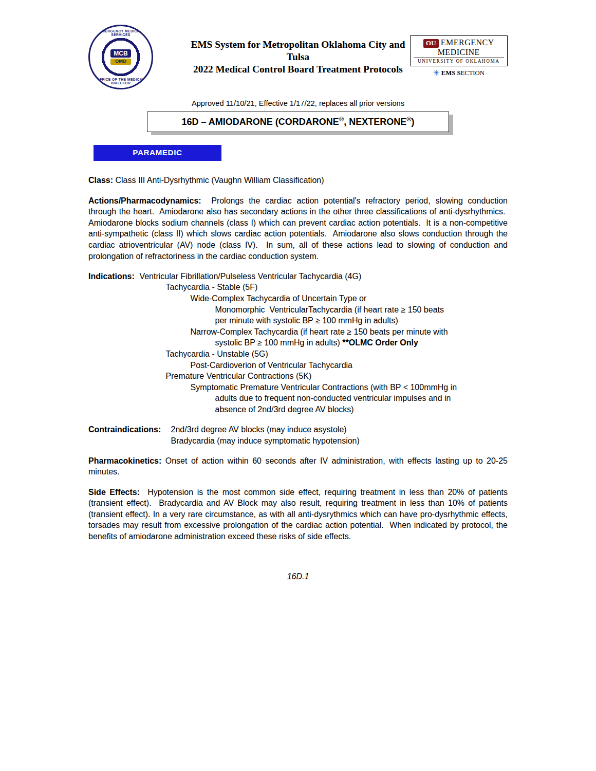EMERGENCY MEDICAL SERVICES
MCB
OMD
OFFICE OF THE MEDICAL DIRECTOR
EMS System for Metropolitan Oklahoma City and Tulsa
2022 Medical Control Board Treatment Protocols
OU EMERGENCY
MEDICINE
UNIVERSITY OF OKLAHOMA
✳ EMS SECTION
Approved 11/10/21, Effective 1/17/22, replaces all prior versions
16D – AMIODARONE (CORDARONE®, NEXTERONE®)
PARAMEDIC
Class: Class III Anti-Dysrhythmic (Vaughn William Classification)
Actions/Pharmacodynamics: Prolongs the cardiac action potential's refractory period, slowing conduction through the heart. Amiodarone also has secondary actions in the other three classifications of anti-dysrhythmics. Amiodarone blocks sodium channels (class I) which can prevent cardiac action potentials. It is a non-competitive anti-sympathetic (class II) which slows cardiac action potentials. Amiodarone also slows conduction through the cardiac atrioventricular (AV) node (class IV). In sum, all of these actions lead to slowing of conduction and prolongation of refractoriness in the cardiac conduction system.
| Indications: | Ventricular Fibrillation/Pulseless Ventricular Tachycardia (4G) Tachycardia - Stable (5F) Wide-Complex Tachycardia of Uncertain Type or Monomorphic VentricularTachycardia (if heart rate ≥ 150 beats per minute with systolic BP ≥ 100 mmHg in adults) Narrow-Complex Tachycardia (if heart rate ≥ 150 beats per minute with systolic BP ≥ 100 mmHg in adults) **OLMC Order Only Tachycardia - Unstable (5G) Post-Cardioverion of Ventricular Tachycardia Premature Ventricular Contractions (5K) Symptomatic Premature Ventricular Contractions (with BP < 100mmHg in adults due to frequent non-conducted ventricular impulses and in absence of 2nd/3rd degree AV blocks) |
| Contraindications: | 2nd/3rd degree AV blocks (may induce asystole) Bradycardia (may induce symptomatic hypotension) |
Pharmacokinetics: Onset of action within 60 seconds after IV administration, with effects lasting up to 20-25 minutes.
Side Effects: Hypotension is the most common side effect, requiring treatment in less than 20% of patients (transient effect). Bradycardia and AV Block may also result, requiring treatment in less than 10% of patients (transient effect). In a very rare circumstance, as with all anti-dysrythmics which can have pro-dysrhythmic effects, torsades may result from excessive prolongation of the cardiac action potential. When indicated by protocol, the benefits of amiodarone administration exceed these risks of side effects.
16D.1